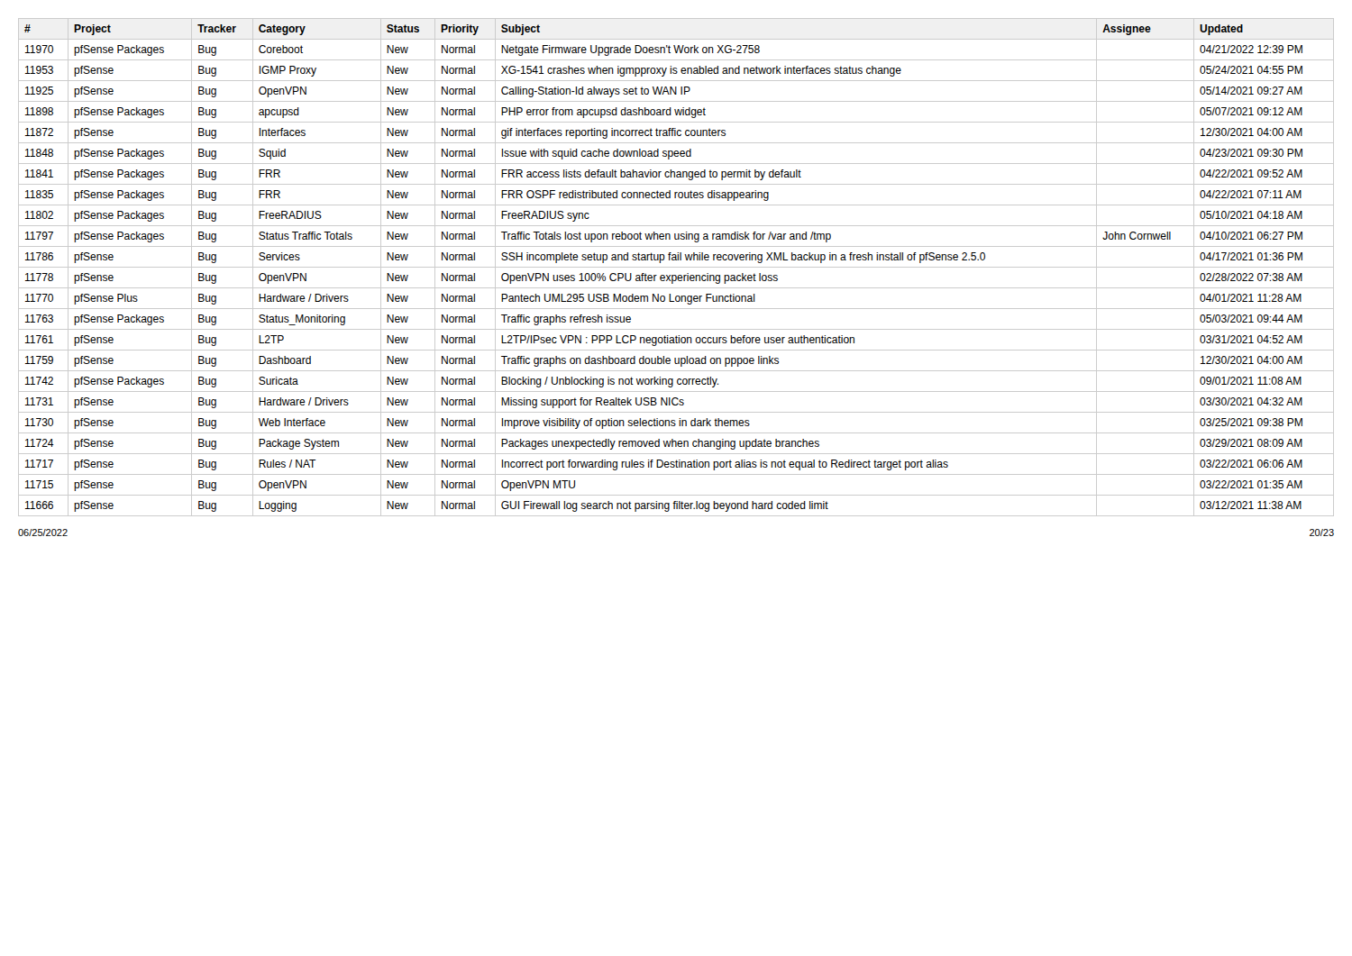| # | Project | Tracker | Category | Status | Priority | Subject | Assignee | Updated |
| --- | --- | --- | --- | --- | --- | --- | --- | --- |
| 11970 | pfSense Packages | Bug | Coreboot | New | Normal | Netgate Firmware Upgrade Doesn't Work on XG-2758 | | 04/21/2022 12:39 PM |
| 11953 | pfSense | Bug | IGMP Proxy | New | Normal | XG-1541 crashes when igmpproxy is enabled and network interfaces status change | | 05/24/2021 04:55 PM |
| 11925 | pfSense | Bug | OpenVPN | New | Normal | Calling-Station-Id always set to WAN IP | | 05/14/2021 09:27 AM |
| 11898 | pfSense Packages | Bug | apcupsd | New | Normal | PHP error from apcupsd dashboard widget | | 05/07/2021 09:12 AM |
| 11872 | pfSense | Bug | Interfaces | New | Normal | gif interfaces reporting incorrect traffic counters | | 12/30/2021 04:00 AM |
| 11848 | pfSense Packages | Bug | Squid | New | Normal | Issue with squid cache download speed | | 04/23/2021 09:30 PM |
| 11841 | pfSense Packages | Bug | FRR | New | Normal | FRR access lists default bahavior changed to permit by default | | 04/22/2021 09:52 AM |
| 11835 | pfSense Packages | Bug | FRR | New | Normal | FRR OSPF redistributed connected routes disappearing | | 04/22/2021 07:11 AM |
| 11802 | pfSense Packages | Bug | FreeRADIUS | New | Normal | FreeRADIUS sync | | 05/10/2021 04:18 AM |
| 11797 | pfSense Packages | Bug | Status Traffic Totals | New | Normal | Traffic Totals lost upon reboot when using a ramdisk for /var and /tmp | John Cornwell | 04/10/2021 06:27 PM |
| 11786 | pfSense | Bug | Services | New | Normal | SSH incomplete setup and startup fail while recovering XML backup in a fresh install of pfSense 2.5.0 | | 04/17/2021 01:36 PM |
| 11778 | pfSense | Bug | OpenVPN | New | Normal | OpenVPN uses 100% CPU after experiencing packet loss | | 02/28/2022 07:38 AM |
| 11770 | pfSense Plus | Bug | Hardware / Drivers | New | Normal | Pantech UML295 USB Modem No Longer Functional | | 04/01/2021 11:28 AM |
| 11763 | pfSense Packages | Bug | Status_Monitoring | New | Normal | Traffic graphs refresh issue | | 05/03/2021 09:44 AM |
| 11761 | pfSense | Bug | L2TP | New | Normal | L2TP/IPsec VPN : PPP LCP negotiation occurs before user authentication | | 03/31/2021 04:52 AM |
| 11759 | pfSense | Bug | Dashboard | New | Normal | Traffic graphs on dashboard double upload on pppoe links | | 12/30/2021 04:00 AM |
| 11742 | pfSense Packages | Bug | Suricata | New | Normal | Blocking / Unblocking is not working correctly. | | 09/01/2021 11:08 AM |
| 11731 | pfSense | Bug | Hardware / Drivers | New | Normal | Missing support for Realtek USB NICs | | 03/30/2021 04:32 AM |
| 11730 | pfSense | Bug | Web Interface | New | Normal | Improve visibility of option selections in dark themes | | 03/25/2021 09:38 PM |
| 11724 | pfSense | Bug | Package System | New | Normal | Packages unexpectedly removed when changing update branches | | 03/29/2021 08:09 AM |
| 11717 | pfSense | Bug | Rules / NAT | New | Normal | Incorrect port forwarding rules if Destination port alias is not equal to Redirect target port alias | | 03/22/2021 06:06 AM |
| 11715 | pfSense | Bug | OpenVPN | New | Normal | OpenVPN MTU | | 03/22/2021 01:35 AM |
| 11666 | pfSense | Bug | Logging | New | Normal | GUI Firewall log search not parsing filter.log beyond hard coded limit | | 03/12/2021 11:38 AM |
06/25/2022 20/23